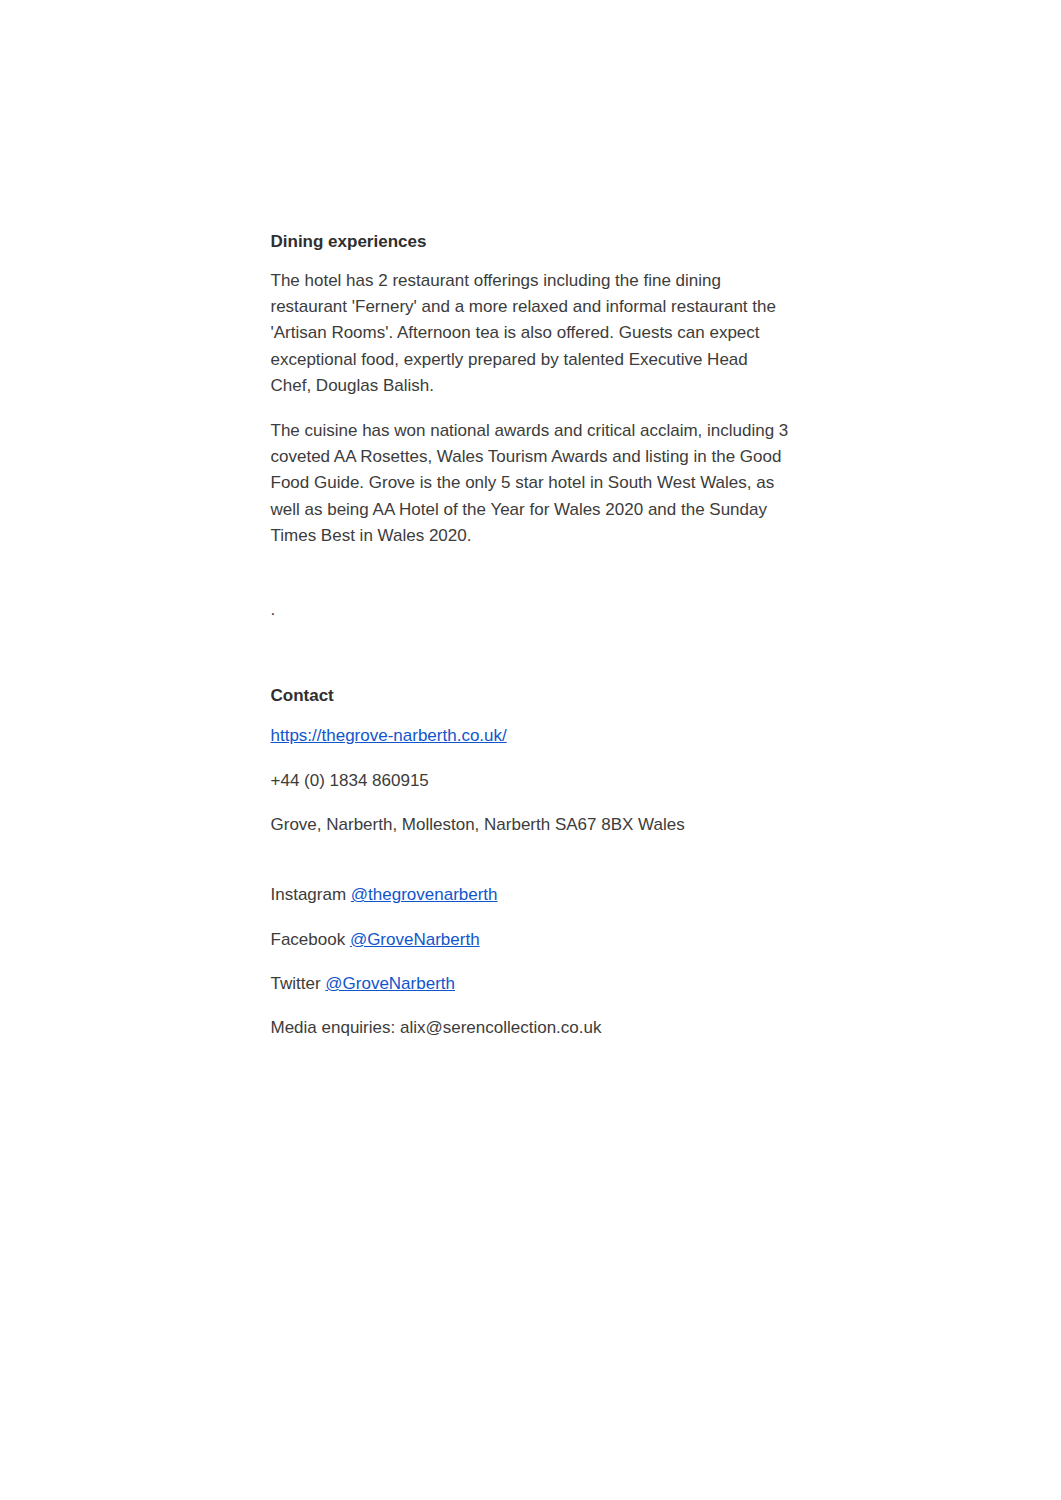Dining experiences
The hotel has 2 restaurant offerings including the fine dining restaurant 'Fernery' and a more relaxed and informal restaurant the 'Artisan Rooms'. Afternoon tea is also offered. Guests can expect exceptional food, expertly prepared by talented Executive Head Chef, Douglas Balish.
The cuisine has won national awards and critical acclaim, including 3 coveted AA Rosettes, Wales Tourism Awards and listing in the Good Food Guide. Grove is the only 5 star hotel in South West Wales, as well as being AA Hotel of the Year for Wales 2020 and the Sunday Times Best in Wales 2020.
.
Contact
https://thegrove-narberth.co.uk/
+44 (0) 1834 860915
Grove, Narberth, Molleston, Narberth SA67 8BX Wales
Instagram @thegrovenarberth
Facebook @GroveNarberth
Twitter @GroveNarberth
Media enquiries: alix@serencollection.co.uk